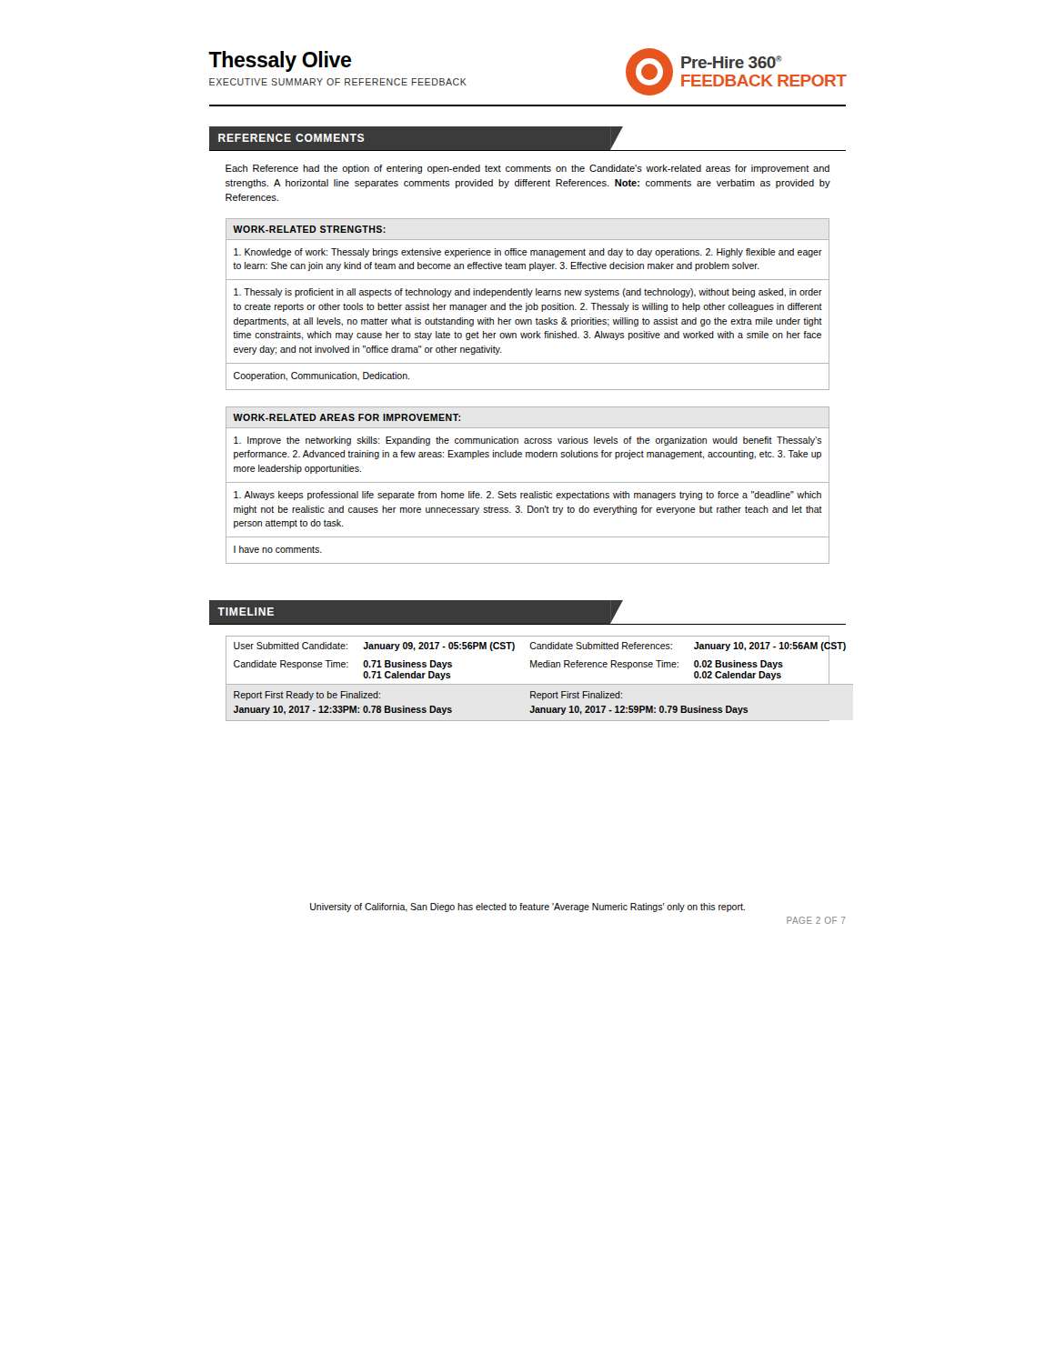Thessaly Olive
EXECUTIVE SUMMARY OF REFERENCE FEEDBACK
Pre-Hire 360®
FEEDBACK REPORT
REFERENCE COMMENTS
Each Reference had the option of entering open-ended text comments on the Candidate's work-related areas for improvement and strengths. A horizontal line separates comments provided by different References. Note: comments are verbatim as provided by References.
WORK-RELATED STRENGTHS:
1. Knowledge of work: Thessaly brings extensive experience in office management and day to day operations. 2. Highly flexible and eager to learn: She can join any kind of team and become an effective team player. 3. Effective decision maker and problem solver.
1. Thessaly is proficient in all aspects of technology and independently learns new systems (and technology), without being asked, in order to create reports or other tools to better assist her manager and the job position. 2. Thessaly is willing to help other colleagues in different departments, at all levels, no matter what is outstanding with her own tasks & priorities; willing to assist and go the extra mile under tight time constraints, which may cause her to stay late to get her own work finished. 3. Always positive and worked with a smile on her face every day; and not involved in "office drama" or other negativity.
Cooperation, Communication, Dedication.
WORK-RELATED AREAS FOR IMPROVEMENT:
1. Improve the networking skills: Expanding the communication across various levels of the organization would benefit Thessaly’s performance. 2. Advanced training in a few areas: Examples include modern solutions for project management, accounting, etc. 3. Take up more leadership opportunities.
1. Always keeps professional life separate from home life. 2. Sets realistic expectations with managers trying to force a "deadline" which might not be realistic and causes her more unnecessary stress. 3. Don't try to do everything for everyone but rather teach and let that person attempt to do task.
I have no comments.
TIMELINE
| User Submitted Candidate: | January 09, 2017 - 05:56PM (CST) | Candidate Submitted References: | January 10, 2017 - 10:56AM (CST) |
| Candidate Response Time: | 0.71 Business Days 0.71 Calendar Days | Median Reference Response Time: | 0.02 Business Days 0.02 Calendar Days |
| Report First Ready to be Finalized: January 10, 2017 - 12:33PM: 0.78 Business Days | Report First Finalized: January 10, 2017 - 12:59PM: 0.79 Business Days |
University of California, San Diego has elected to feature 'Average Numeric Ratings' only on this report.
PAGE 2 OF 7